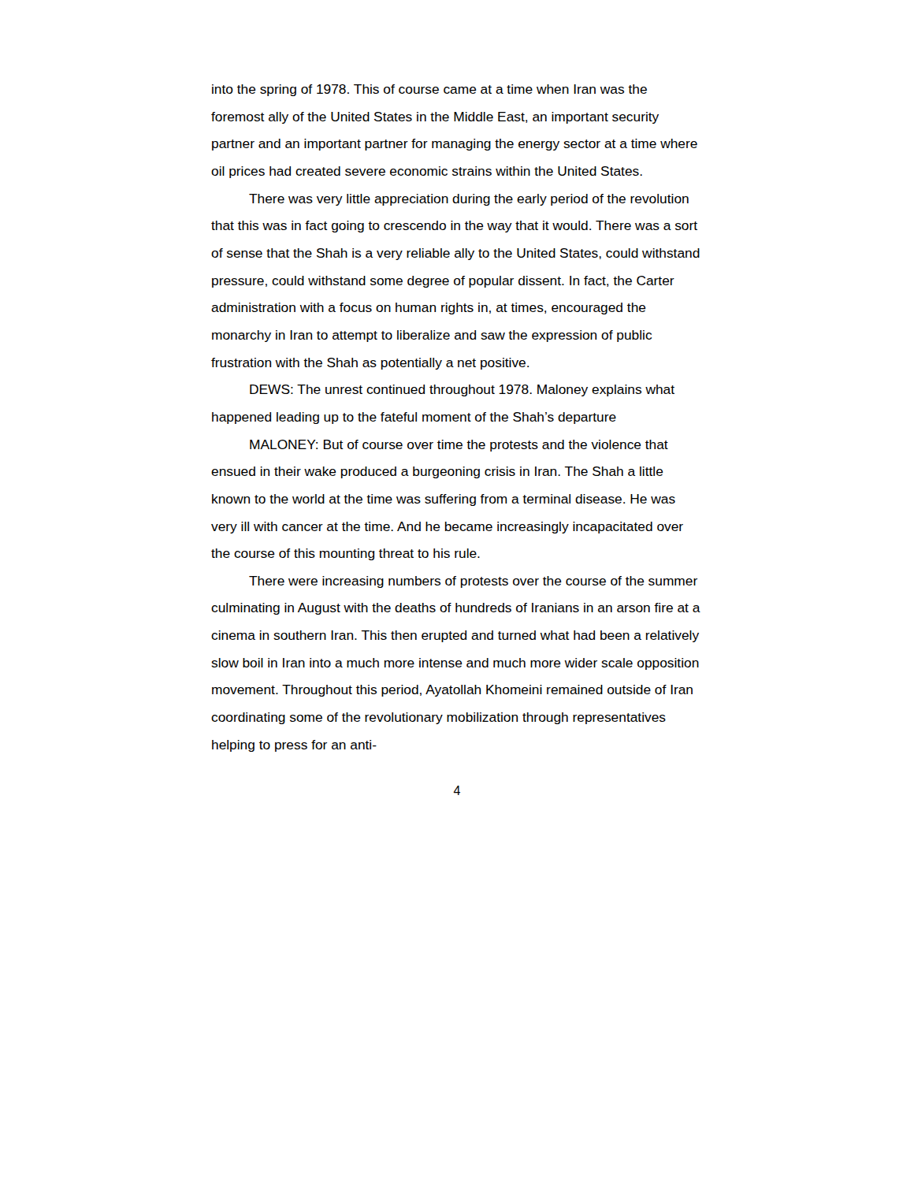into the spring of 1978. This of course came at a time when Iran was the foremost ally of the United States in the Middle East, an important security partner and an important partner for managing the energy sector at a time where oil prices had created severe economic strains within the United States.
There was very little appreciation during the early period of the revolution that this was in fact going to crescendo in the way that it would. There was a sort of sense that the Shah is a very reliable ally to the United States, could withstand pressure, could withstand some degree of popular dissent. In fact, the Carter administration with a focus on human rights in, at times, encouraged the monarchy in Iran to attempt to liberalize and saw the expression of public frustration with the Shah as potentially a net positive.
DEWS: The unrest continued throughout 1978. Maloney explains what happened leading up to the fateful moment of the Shah’s departure
MALONEY: But of course over time the protests and the violence that ensued in their wake produced a burgeoning crisis in Iran. The Shah a little known to the world at the time was suffering from a terminal disease. He was very ill with cancer at the time. And he became increasingly incapacitated over the course of this mounting threat to his rule.
There were increasing numbers of protests over the course of the summer culminating in August with the deaths of hundreds of Iranians in an arson fire at a cinema in southern Iran. This then erupted and turned what had been a relatively slow boil in Iran into a much more intense and much more wider scale opposition movement. Throughout this period, Ayatollah Khomeini remained outside of Iran coordinating some of the revolutionary mobilization through representatives helping to press for an anti-
4